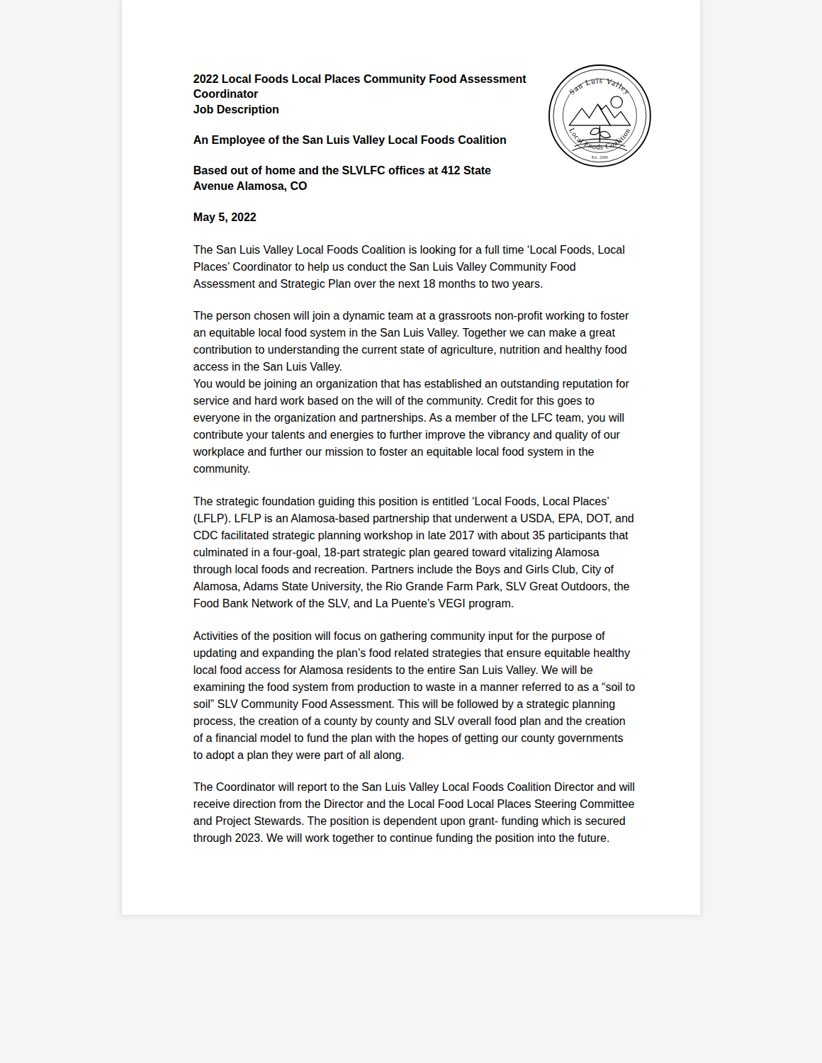San Luis Valley Local Foods Coalition logo San Luis Valley Local Foods Coalition Est. 2009
2022 Local Foods Local Places Community Food Assessment Coordinator
Job Description
An Employee of the San Luis Valley Local Foods Coalition
Based out of home and the SLVLFC offices at 412 State Avenue Alamosa, CO
May 5, 2022
The San Luis Valley Local Foods Coalition is looking for a full time ‘Local Foods, Local Places’ Coordinator to help us conduct the San Luis Valley Community Food Assessment and Strategic Plan over the next 18 months to two years.
The person chosen will join a dynamic team at a grassroots non-profit working to foster an equitable local food system in the San Luis Valley. Together we can make a great contribution to understanding the current state of agriculture, nutrition and healthy food access in the San Luis Valley.
You would be joining an organization that has established an outstanding reputation for service and hard work based on the will of the community. Credit for this goes to everyone in the organization and partnerships. As a member of the LFC team, you will contribute your talents and energies to further improve the vibrancy and quality of our workplace and further our mission to foster an equitable local food system in the community.
The strategic foundation guiding this position is entitled ‘Local Foods, Local Places’ (LFLP). LFLP is an Alamosa-based partnership that underwent a USDA, EPA, DOT, and CDC facilitated strategic planning workshop in late 2017 with about 35 participants that culminated in a four-goal, 18-part strategic plan geared toward vitalizing Alamosa through local foods and recreation. Partners include the Boys and Girls Club, City of Alamosa, Adams State University, the Rio Grande Farm Park, SLV Great Outdoors, the Food Bank Network of the SLV, and La Puente’s VEGI program.
Activities of the position will focus on gathering community input for the purpose of updating and expanding the plan’s food related strategies that ensure equitable healthy local food access for Alamosa residents to the entire San Luis Valley. We will be examining the food system from production to waste in a manner referred to as a “soil to soil” SLV Community Food Assessment. This will be followed by a strategic planning process, the creation of a county by county and SLV overall food plan and the creation of a financial model to fund the plan with the hopes of getting our county governments to adopt a plan they were part of all along.
The Coordinator will report to the San Luis Valley Local Foods Coalition Director and will receive direction from the Director and the Local Food Local Places Steering Committee and Project Stewards. The position is dependent upon grant- funding which is secured through 2023. We will work together to continue funding the position into the future.